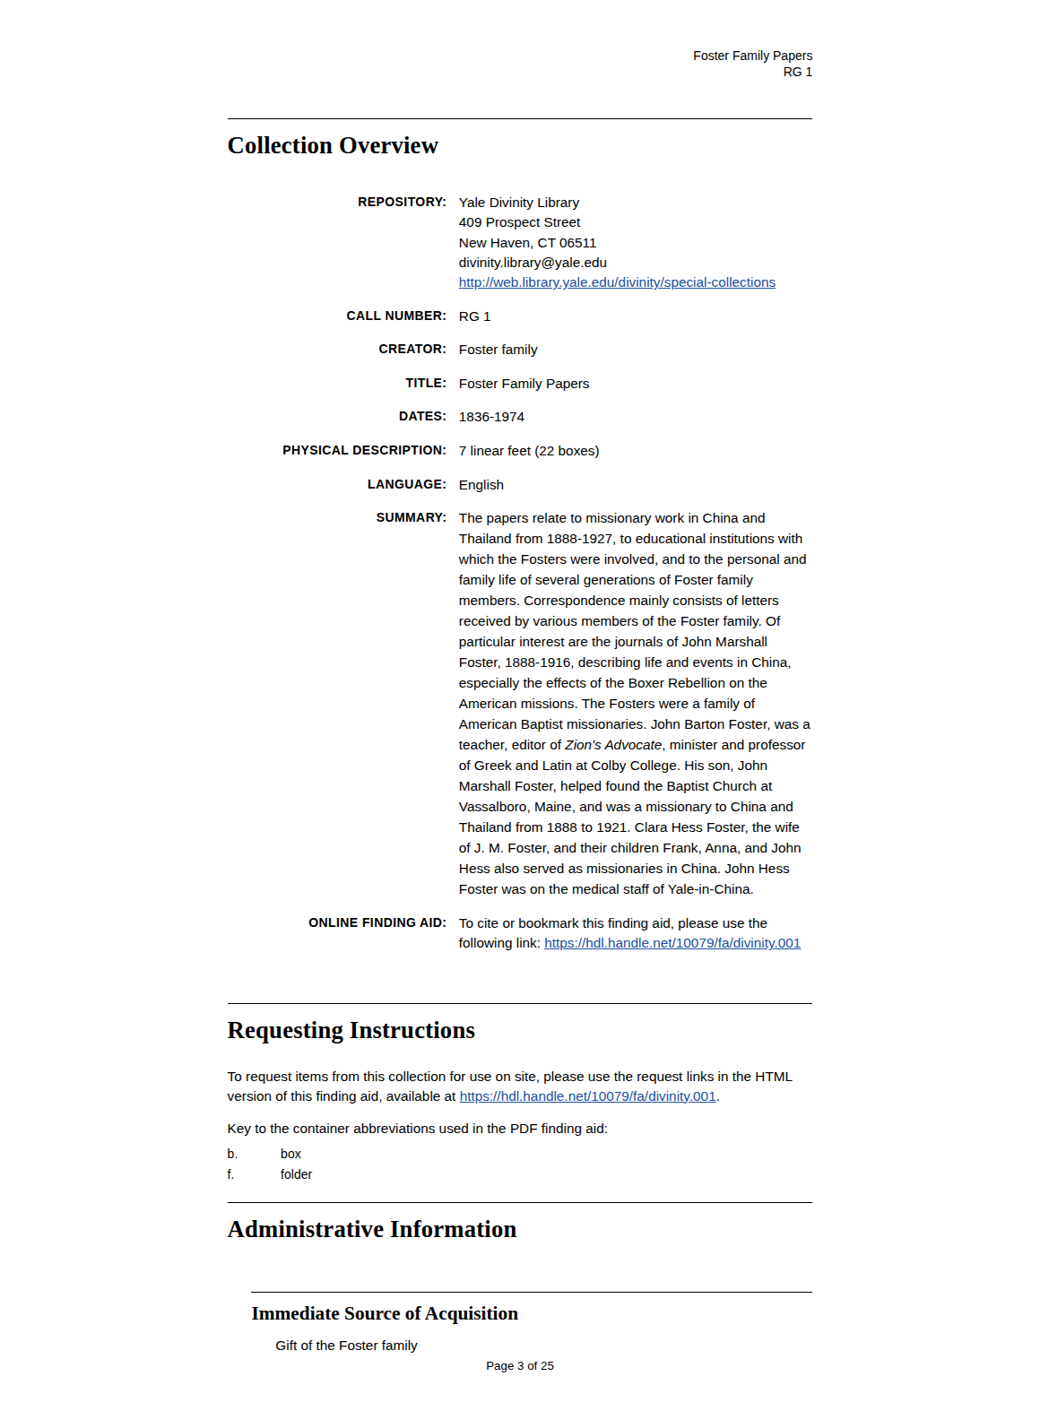Foster Family Papers
RG 1
Collection Overview
| REPOSITORY: | Yale Divinity Library 409 Prospect Street New Haven, CT 06511 divinity.library@yale.edu http://web.library.yale.edu/divinity/special-collections |
| CALL NUMBER: | RG 1 |
| CREATOR: | Foster family |
| TITLE: | Foster Family Papers |
| DATES: | 1836-1974 |
| PHYSICAL DESCRIPTION: | 7 linear feet (22 boxes) |
| LANGUAGE: | English |
| SUMMARY: | The papers relate to missionary work in China and Thailand from 1888-1927, to educational institutions with which the Fosters were involved, and to the personal and family life of several generations of Foster family members. Correspondence mainly consists of letters received by various members of the Foster family. Of particular interest are the journals of John Marshall Foster, 1888-1916, describing life and events in China, especially the effects of the Boxer Rebellion on the American missions. The Fosters were a family of American Baptist missionaries. John Barton Foster, was a teacher, editor of Zion's Advocate , minister and professor of Greek and Latin at Colby College. His son, John Marshall Foster, helped found the Baptist Church at Vassalboro, Maine, and was a missionary to China and Thailand from 1888 to 1921. Clara Hess Foster, the wife of J. M. Foster, and their children Frank, Anna, and John Hess also served as missionaries in China. John Hess Foster was on the medical staff of Yale-in-China. |
| ONLINE FINDING AID: | To cite or bookmark this finding aid, please use the following link: https://hdl.handle.net/10079/fa/divinity.001 |
Requesting Instructions
To request items from this collection for use on site, please use the request links in the HTML version of this finding aid, available at https://hdl.handle.net/10079/fa/divinity.001.
Key to the container abbreviations used in the PDF finding aid:
b.
box
f.
folder
Administrative Information
Immediate Source of Acquisition
Gift of the Foster family
Page 3 of 25